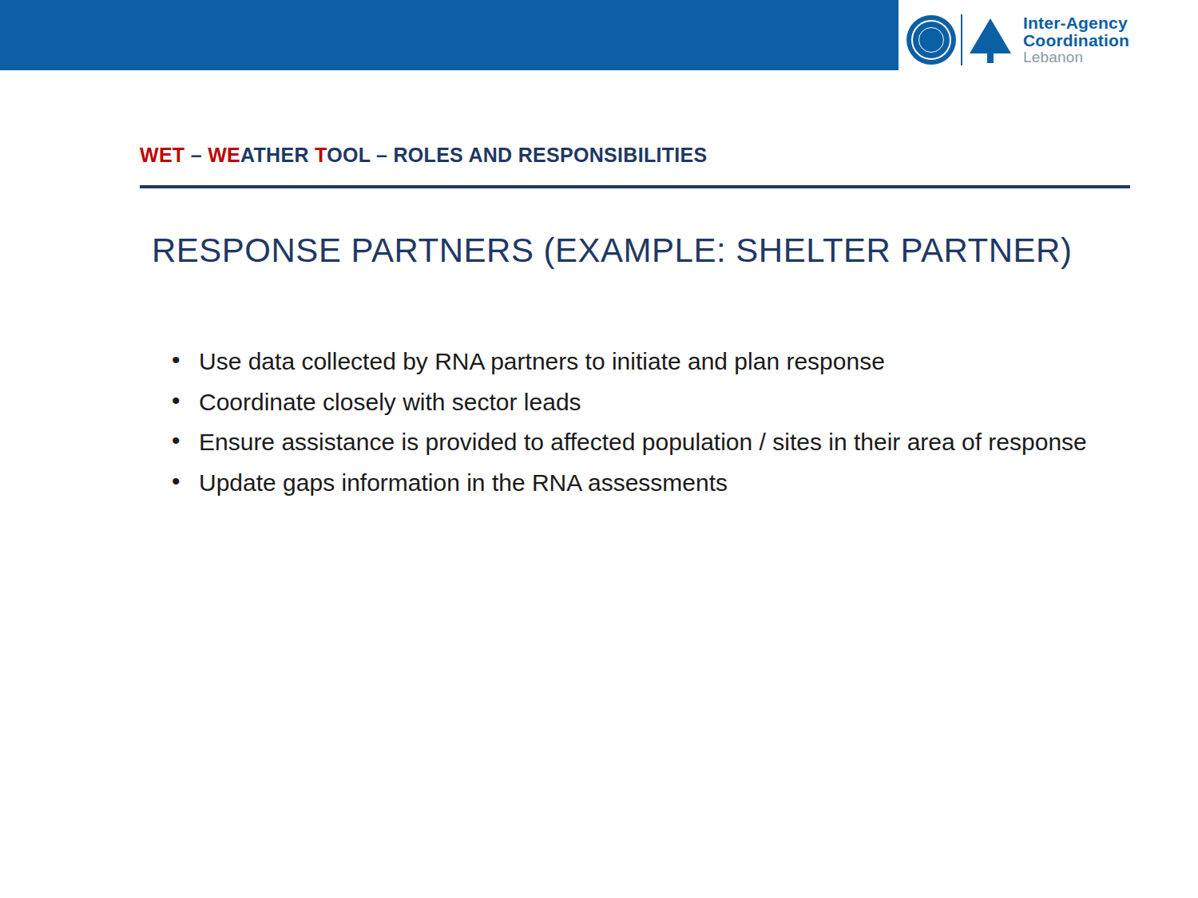Inter-Agency
Coordination
Lebanon
WET – WE ATHER TOOL – ROLES AND RESPONSIBILITIES
RESPONSE PARTNERS (EXAMPLE: SHELTER PARTNER)
Use data collected by RNA partners to initiate and plan response
Coordinate closely with sector leads
Ensure assistance is provided to affected population / sites in their area of response
Update gaps information in the RNA assessments